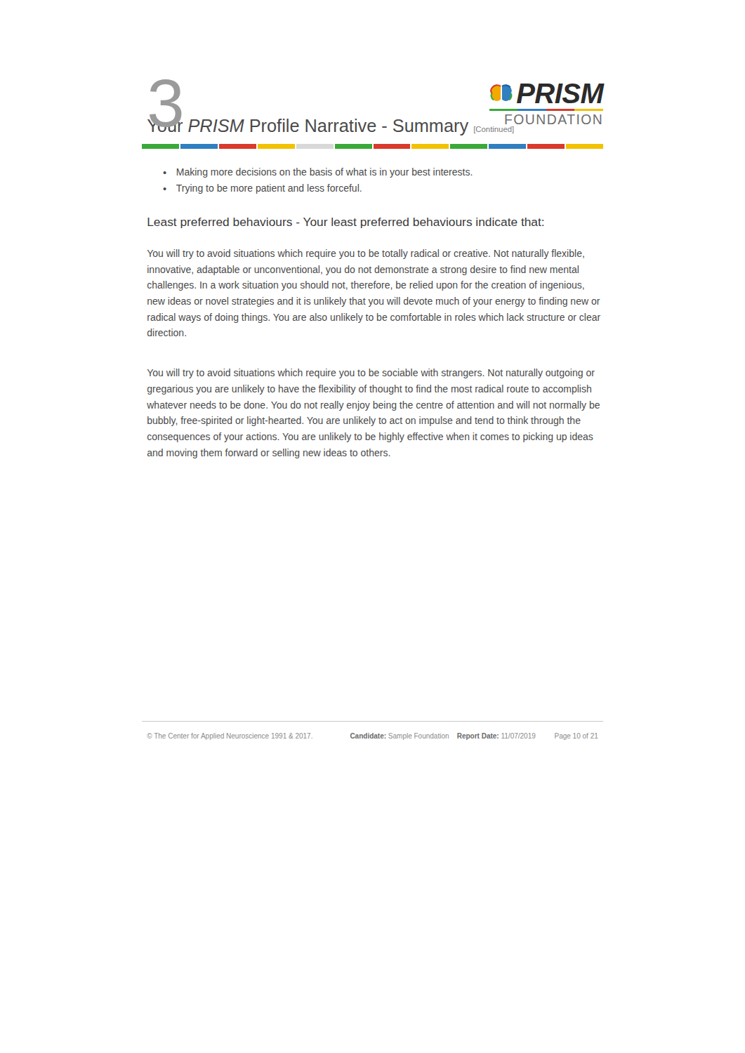3
PRISM
FOUNDATION
Your PRISM Profile Narrative - Summary [Continued]
Making more decisions on the basis of what is in your best interests.
Trying to be more patient and less forceful.
Least preferred behaviours - Your least preferred behaviours indicate that:
You will try to avoid situations which require you to be totally radical or creative. Not naturally flexible, innovative, adaptable or unconventional, you do not demonstrate a strong desire to find new mental challenges. In a work situation you should not, therefore, be relied upon for the creation of ingenious, new ideas or novel strategies and it is unlikely that you will devote much of your energy to finding new or radical ways of doing things. You are also unlikely to be comfortable in roles which lack structure or clear direction.
You will try to avoid situations which require you to be sociable with strangers. Not naturally outgoing or gregarious you are unlikely to have the flexibility of thought to find the most radical route to accomplish whatever needs to be done. You do not really enjoy being the centre of attention and will not normally be bubbly, free-spirited or light-hearted. You are unlikely to act on impulse and tend to think through the consequences of your actions. You are unlikely to be highly effective when it comes to picking up ideas and moving them forward or selling new ideas to others.
© The Center for Applied Neuroscience 1991 & 2017.
Candidate: Sample Foundation Report Date: 11/07/2019
Page 10 of 21